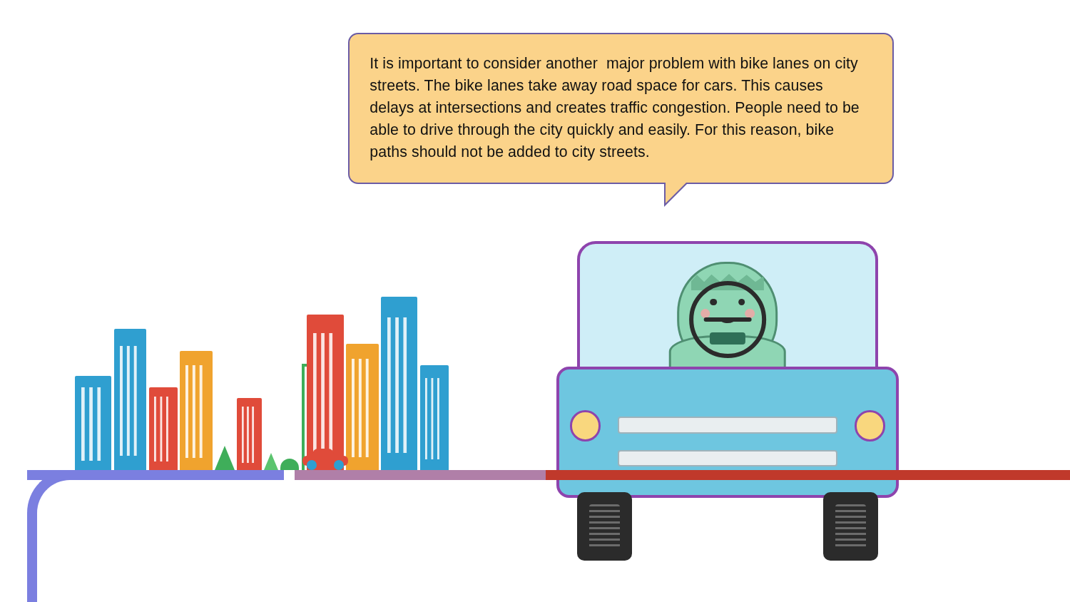It is important to consider another major problem with bike lanes on city streets. The bike lanes take away road space for cars. This causes delays at intersections and creates traffic congestion. People need to be able to drive through the city quickly and easily. For this reason, bike paths should not be added to city streets.
Driver's statement: It is important to consider another major problem with bike lanes on city streets. The bike lanes take away road space for cars. This causes delays at intersections and creates traffic congestion. People need to be able to drive through the city quickly and easily. For this reason, bike paths should not be added to city streets.